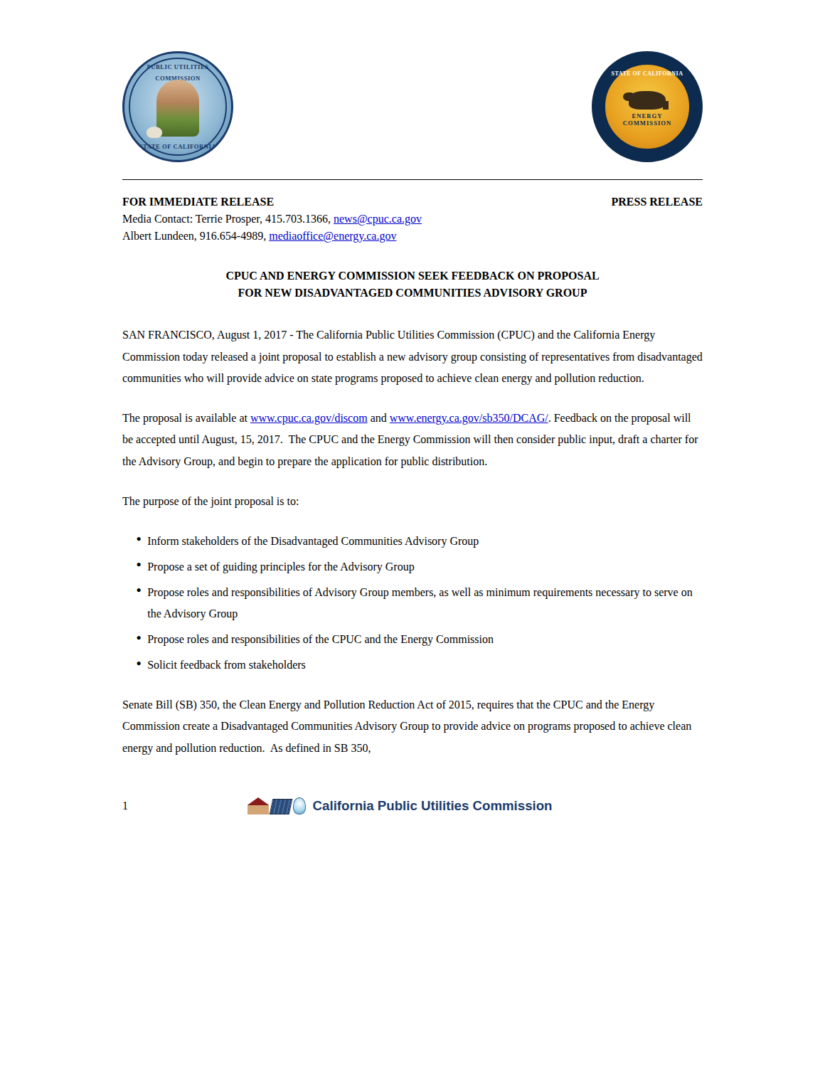PUBLIC UTILITIES COMMISSION STATE OF CALIFORNIA
STATE OF CALIFORNIA
ENERGY
COMMISSION
FOR IMMEDIATE RELEASE PRESS RELEASE
Media Contact: Terrie Prosper, 415.703.1366, news@cpuc.ca.gov
Albert Lundeen, 916.654-4989, mediaoffice@energy.ca.gov
CPUC AND ENERGY COMMISSION SEEK FEEDBACK ON PROPOSAL
FOR NEW DISADVANTAGED COMMUNITIES ADVISORY GROUP
SAN FRANCISCO, August 1, 2017 - The California Public Utilities Commission (CPUC) and the California Energy Commission today released a joint proposal to establish a new advisory group consisting of representatives from disadvantaged communities who will provide advice on state programs proposed to achieve clean energy and pollution reduction.
The proposal is available at www.cpuc.ca.gov/discom and www.energy.ca.gov/sb350/DCAG/. Feedback on the proposal will be accepted until August, 15, 2017. The CPUC and the Energy Commission will then consider public input, draft a charter for the Advisory Group, and begin to prepare the application for public distribution.
The purpose of the joint proposal is to:
Inform stakeholders of the Disadvantaged Communities Advisory Group
Propose a set of guiding principles for the Advisory Group
Propose roles and responsibilities of Advisory Group members, as well as minimum requirements necessary to serve on the Advisory Group
Propose roles and responsibilities of the CPUC and the Energy Commission
Solicit feedback from stakeholders
Senate Bill (SB) 350, the Clean Energy and Pollution Reduction Act of 2015, requires that the CPUC and the Energy Commission create a Disadvantaged Communities Advisory Group to provide advice on programs proposed to achieve clean energy and pollution reduction. As defined in SB 350,
1
California Public Utilities Commission